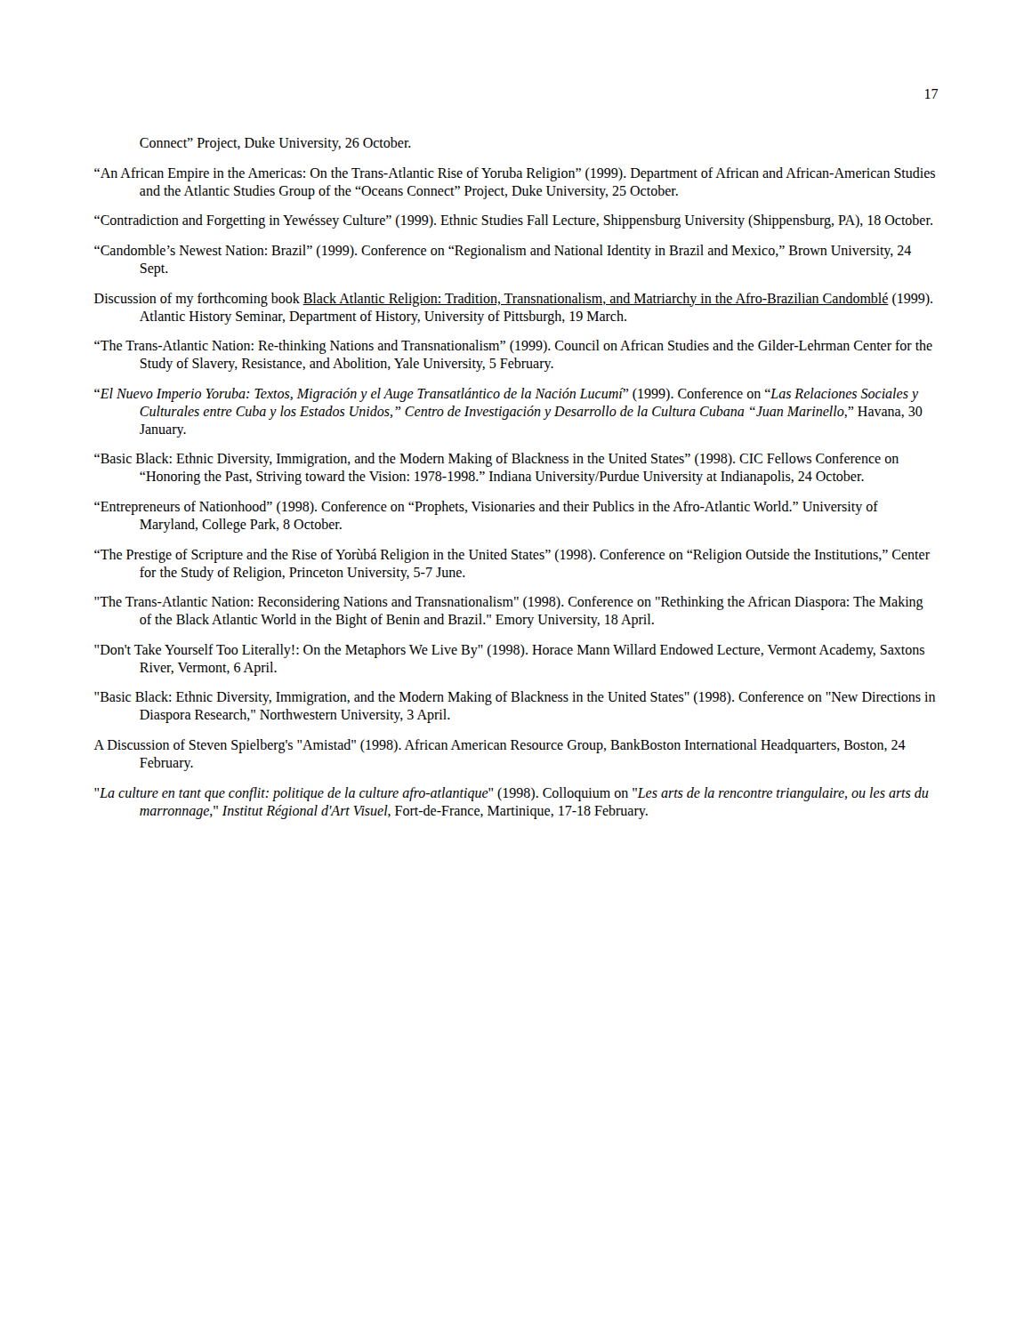17
Connect” Project, Duke University, 26 October.
“An African Empire in the Americas: On the Trans-Atlantic Rise of Yoruba Religion” (1999). Department of African and African-American Studies and the Atlantic Studies Group of the “Oceans Connect” Project, Duke University, 25 October.
“Contradiction and Forgetting in Yewéssey Culture” (1999). Ethnic Studies Fall Lecture, Shippensburg University (Shippensburg, PA), 18 October.
“Candomble’s Newest Nation: Brazil” (1999). Conference on “Regionalism and National Identity in Brazil and Mexico,” Brown University, 24 Sept.
Discussion of my forthcoming book Black Atlantic Religion: Tradition, Transnationalism, and Matriarchy in the Afro-Brazilian Candomblé (1999). Atlantic History Seminar, Department of History, University of Pittsburgh, 19 March.
“The Trans-Atlantic Nation: Re-thinking Nations and Transnationalism” (1999). Council on African Studies and the Gilder-Lehrman Center for the Study of Slavery, Resistance, and Abolition, Yale University, 5 February.
“El Nuevo Imperio Yoruba: Textos, Migración y el Auge Transatlántico de la Nación Lucumí” (1999). Conference on “Las Relaciones Sociales y Culturales entre Cuba y los Estados Unidos,” Centro de Investigación y Desarrollo de la Cultura Cubana “Juan Marinello,” Havana, 30 January.
“Basic Black: Ethnic Diversity, Immigration, and the Modern Making of Blackness in the United States” (1998). CIC Fellows Conference on “Honoring the Past, Striving toward the Vision: 1978-1998.” Indiana University/Purdue University at Indianapolis, 24 October.
“Entrepreneurs of Nationhood” (1998). Conference on “Prophets, Visionaries and their Publics in the Afro-Atlantic World.” University of Maryland, College Park, 8 October.
“The Prestige of Scripture and the Rise of Yorùbá Religion in the United States” (1998). Conference on “Religion Outside the Institutions,” Center for the Study of Religion, Princeton University, 5-7 June.
"The Trans-Atlantic Nation: Reconsidering Nations and Transnationalism" (1998). Conference on "Rethinking the African Diaspora: The Making of the Black Atlantic World in the Bight of Benin and Brazil." Emory University, 18 April.
"Don't Take Yourself Too Literally!: On the Metaphors We Live By" (1998). Horace Mann Willard Endowed Lecture, Vermont Academy, Saxtons River, Vermont, 6 April.
"Basic Black: Ethnic Diversity, Immigration, and the Modern Making of Blackness in the United States" (1998). Conference on "New Directions in Diaspora Research," Northwestern University, 3 April.
A Discussion of Steven Spielberg's "Amistad" (1998). African American Resource Group, BankBoston International Headquarters, Boston, 24 February.
"La culture en tant que conflit: politique de la culture afro-atlantique" (1998). Colloquium on "Les arts de la rencontre triangulaire, ou les arts du marronnage," Institut Régional d'Art Visuel, Fort-de-France, Martinique, 17-18 February.